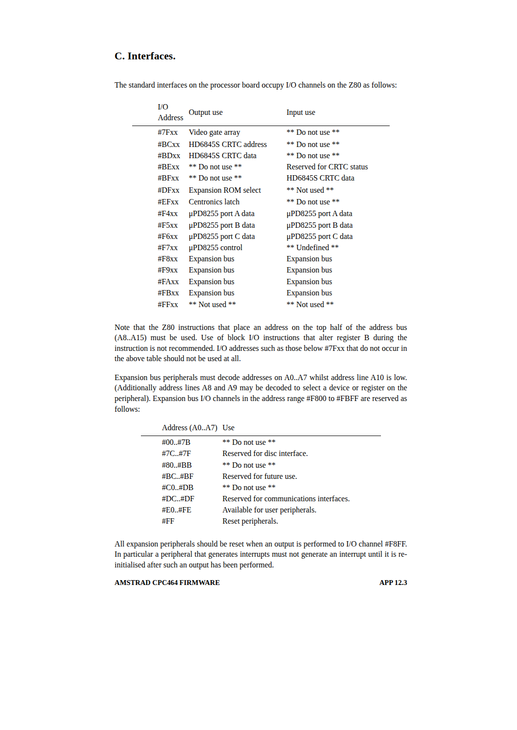C. Interfaces.
The standard interfaces on the processor board occupy I/O channels on the Z80 as follows:
| I/O Address | Output use | Input use |
| --- | --- | --- |
| #7Fxx | Video gate array | ** Do not use ** |
| #BCxx | HD6845S CRTC address | ** Do not use ** |
| #BDxx | HD6845S CRTC data | ** Do not use ** |
| #BExx | ** Do not use ** | Reserved for CRTC status |
| #BFxx | ** Do not use ** | HD6845S CRTC data |
| #DFxx | Expansion ROM select | ** Not used ** |
| #EFxx | Centronics latch | ** Do not use ** |
| #F4xx | μ PD8255 port A data | μ PD8255 port A data |
| #F5xx | μ PD8255 port B data | μ PD8255 port B data |
| #F6xx | μ PD8255 port C data | μ PD8255 port C data |
| #F7xx | μ PD8255 control | ** Undefined ** |
| #F8xx | Expansion bus | Expansion bus |
| #F9xx | Expansion bus | Expansion bus |
| #FAxx | Expansion bus | Expansion bus |
| #FBxx | Expansion bus | Expansion bus |
| #FFxx | ** Not used ** | ** Not used ** |
Note that the Z80 instructions that place an address on the top half of the address bus (A8..A15) must be used. Use of block I/O instructions that alter register B during the instruction is not recommended. I/O addresses such as those below #7Fxx that do not occur in the above table should not be used at all.
Expansion bus peripherals must decode addresses on A0..A7 whilst address line A10 is low. (Additionally address lines A8 and A9 may be decoded to select a device or register on the peripheral). Expansion bus I/O channels in the address range #F800 to #FBFF are reserved as follows:
| Address (A0..A7) | Use |
| --- | --- |
| #00..#7B | ** Do not use ** |
| #7C..#7F | Reserved for disc interface. |
| #80..#BB | ** Do not use ** |
| #BC..#BF | Reserved for future use. |
| #C0..#DB | ** Do not use ** |
| #DC..#DF | Reserved for communications interfaces. |
| #E0..#FE | Available for user peripherals. |
| #FF | Reset peripherals. |
All expansion peripherals should be reset when an output is performed to I/O channel #F8FF. In particular a peripheral that generates interrupts must not generate an interrupt until it is re-initialised after such an output has been performed.
AMSTRAD CPC464 FIRMWARE APP 12.3